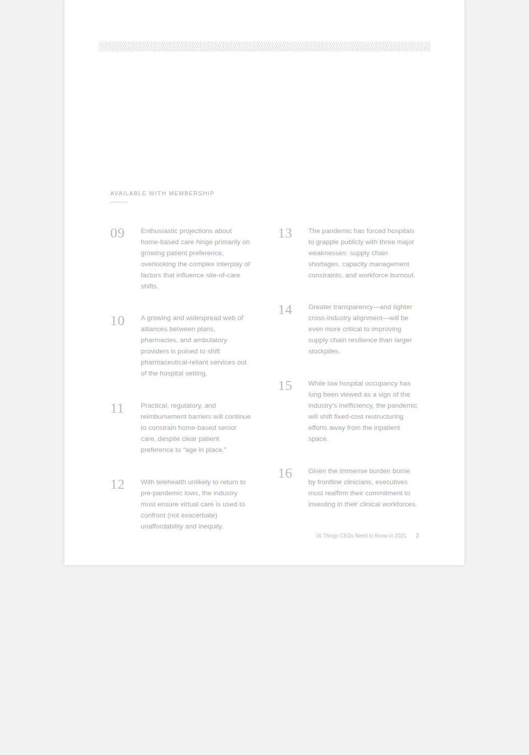Available with Membership
09 Enthusiastic projections about home-based care hinge primarily on growing patient preference, overlooking the complex interplay of factors that influence site-of-care shifts.
10 A growing and widespread web of alliances between plans, pharmacies, and ambulatory providers is poised to shift pharmaceutical-reliant services out of the hospital setting.
11 Practical, regulatory, and reimbursement barriers will continue to constrain home-based senior care, despite clear patient preference to “age in place.”
12 With telehealth unlikely to return to pre-pandemic lows, the industry must ensure virtual care is used to confront (not exacerbate) unaffordability and inequity.
13 The pandemic has forced hospitals to grapple publicly with three major weaknesses: supply chain shortages, capacity management constraints, and workforce burnout.
14 Greater transparency—and tighter cross-industry alignment—will be even more critical to improving supply chain resilience than larger stockpiles.
15 While low hospital occupancy has long been viewed as a sign of the industry’s inefficiency, the pandemic will shift fixed-cost restructuring efforts away from the inpatient space.
16 Given the immense burden borne by frontline clinicians, executives must reaffirm their commitment to investing in their clinical workforces.
16 Things CEOs Need to Know in 20213